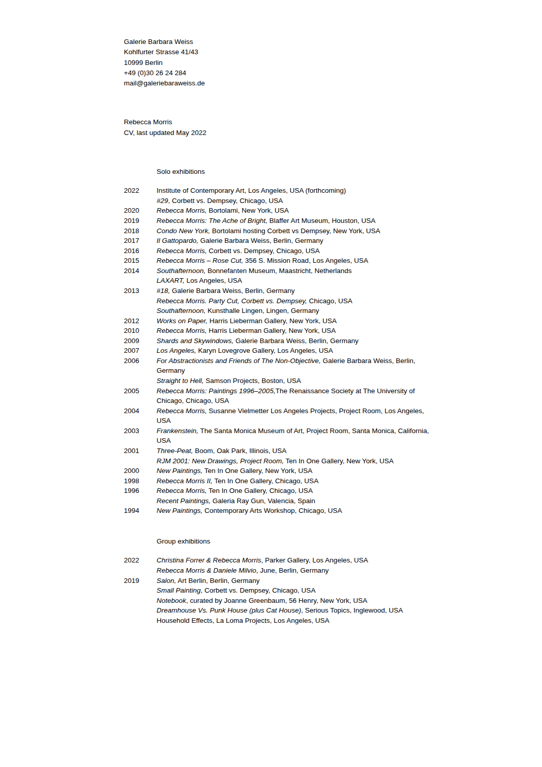Galerie Barbara Weiss
Kohlfurter Strasse 41/43
10999 Berlin
+49 (0)30 26 24 284
mail@galeriebaraweiss.de
Rebecca Morris
CV, last updated May 2022
Solo exhibitions
| 2022 | Institute of Contemporary Art, Los Angeles, USA (forthcoming) #29 , Corbett vs. Dempsey, Chicago, USA |
| 2020 | Rebecca Morris, Bortolami, New York, USA |
| 2019 | Rebecca Morris: The Ache of Bright, Blaffer Art Museum, Houston, USA |
| 2018 | Condo New York, Bortolami hosting Corbett vs Dempsey, New York, USA |
| 2017 | Il Gattopardo, Galerie Barbara Weiss, Berlin, Germany |
| 2016 | Rebecca Morris, Corbett vs. Dempsey, Chicago, USA |
| 2015 | Rebecca Morris – Rose Cut, 356 S. Mission Road, Los Angeles, USA |
| 2014 | Southafternoon, Bonnefanten Museum, Maastricht, Netherlands LAXART, Los Angeles, USA |
| 2013 | #18, Galerie Barbara Weiss, Berlin, Germany Rebecca Morris. Party Cut, Corbett vs. Dempsey, Chicago, USA Southafternoon, Kunsthalle Lingen, Lingen, Germany |
| 2012 | Works on Paper, Harris Lieberman Gallery, New York, USA |
| 2010 | Rebecca Morris, Harris Lieberman Gallery, New York, USA |
| 2009 | Shards and Skywindows, Galerie Barbara Weiss, Berlin, Germany |
| 2007 | Los Angeles, Karyn Lovegrove Gallery, Los Angeles, USA |
| 2006 | For Abstractionists and Friends of The Non-Objective, Galerie Barbara Weiss, Berlin, Germany Straight to Hell, Samson Projects, Boston, USA |
| 2005 | Rebecca Morris: Paintings 1996–2005, The Renaissance Society at The University of Chicago, Chicago, USA |
| 2004 | Rebecca Morris, Susanne Vielmetter Los Angeles Projects, Project Room, Los Angeles, USA |
| 2003 | Frankenstein, The Santa Monica Museum of Art, Project Room, Santa Monica, California, USA |
| 2001 | Three-Peat, Boom, Oak Park, Illinois, USA RJM 2001: New Drawings, Project Room, Ten In One Gallery, New York, USA |
| 2000 | New Paintings, Ten In One Gallery, New York, USA |
| 1998 | Rebecca Morris II, Ten In One Gallery, Chicago, USA |
| 1996 | Rebecca Morris, Ten In One Gallery, Chicago, USA Recent Paintings, Galeria Ray Gun, Valencia, Spain |
| 1994 | New Paintings, Contemporary Arts Workshop, Chicago, USA |
Group exhibitions
| 2022 | Christina Forrer & Rebecca Morris , Parker Gallery, Los Angeles, USA Rebecca Morris & Daniele Milvio , June, Berlin, Germany |
| 2019 | Salon, Art Berlin, Berlin, Germany Small Painting , Corbett vs. Dempsey, Chicago, USA Notebook , curated by Joanne Greenbaum, 56 Henry, New York, USA Dreamhouse Vs. Punk House (plus Cat House) , Serious Topics, Inglewood, USA Household Effects, La Loma Projects, Los Angeles, USA |